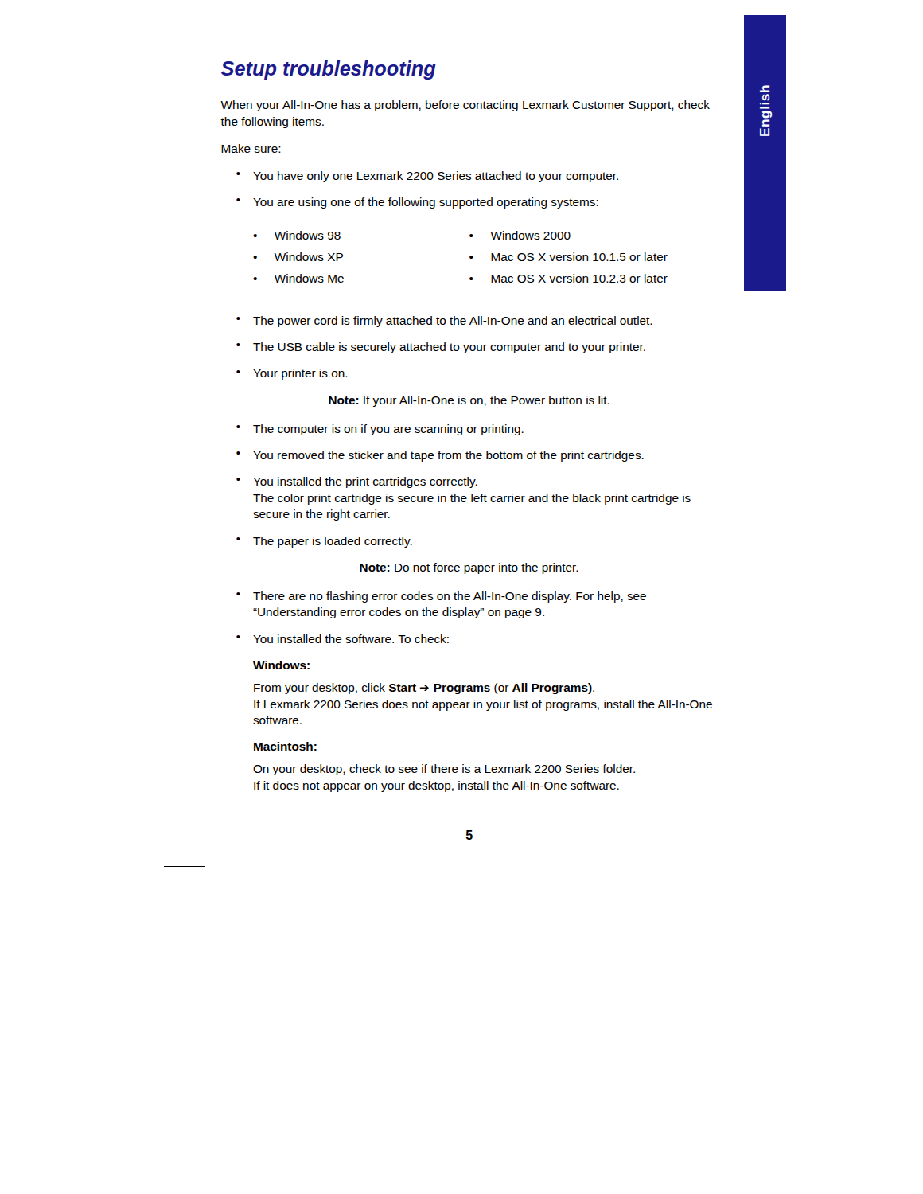English
Setup troubleshooting
When your All-In-One has a problem, before contacting Lexmark Customer Support, check the following items.
Make sure:
You have only one Lexmark 2200 Series attached to your computer.
You are using one of the following supported operating systems:
| • | Windows 98 | • | Windows 2000 |
| • | Windows XP | • | Mac OS X version 10.1.5 or later |
| • | Windows Me | • | Mac OS X version 10.2.3 or later |
The power cord is firmly attached to the All-In-One and an electrical outlet.
The USB cable is securely attached to your computer and to your printer.
Your printer is on.
Note: If your All-In-One is on, the Power button is lit.
The computer is on if you are scanning or printing.
You removed the sticker and tape from the bottom of the print cartridges.
You installed the print cartridges correctly.
The color print cartridge is secure in the left carrier and the black print cartridge is secure in the right carrier.
The paper is loaded correctly.
Note: Do not force paper into the printer.
There are no flashing error codes on the All-In-One display. For help, see “Understanding error codes on the display” on page 9.
You installed the software. To check:
Windows:
From your desktop, click Start ➔ Programs (or All Programs).
If Lexmark 2200 Series does not appear in your list of programs, install the All-In-One software.
Macintosh:
On your desktop, check to see if there is a Lexmark 2200 Series folder.
If it does not appear on your desktop, install the All-In-One software.
5